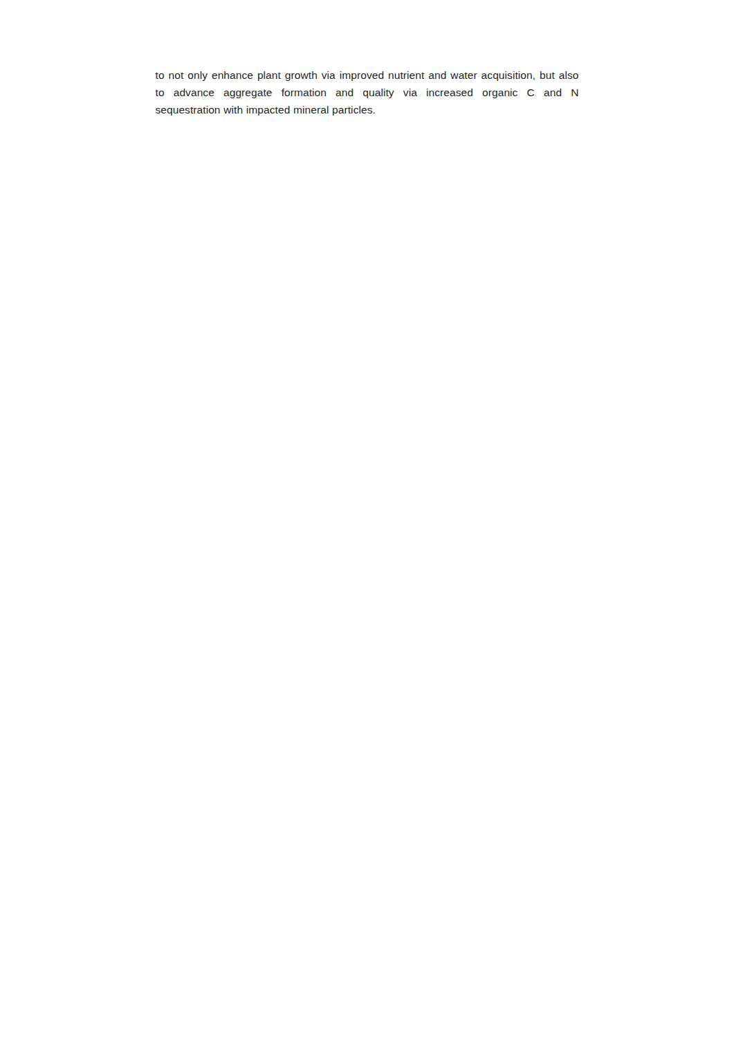to not only enhance plant growth via improved nutrient and water acquisition, but also to advance aggregate formation and quality via increased organic C and N sequestration with impacted mineral particles.